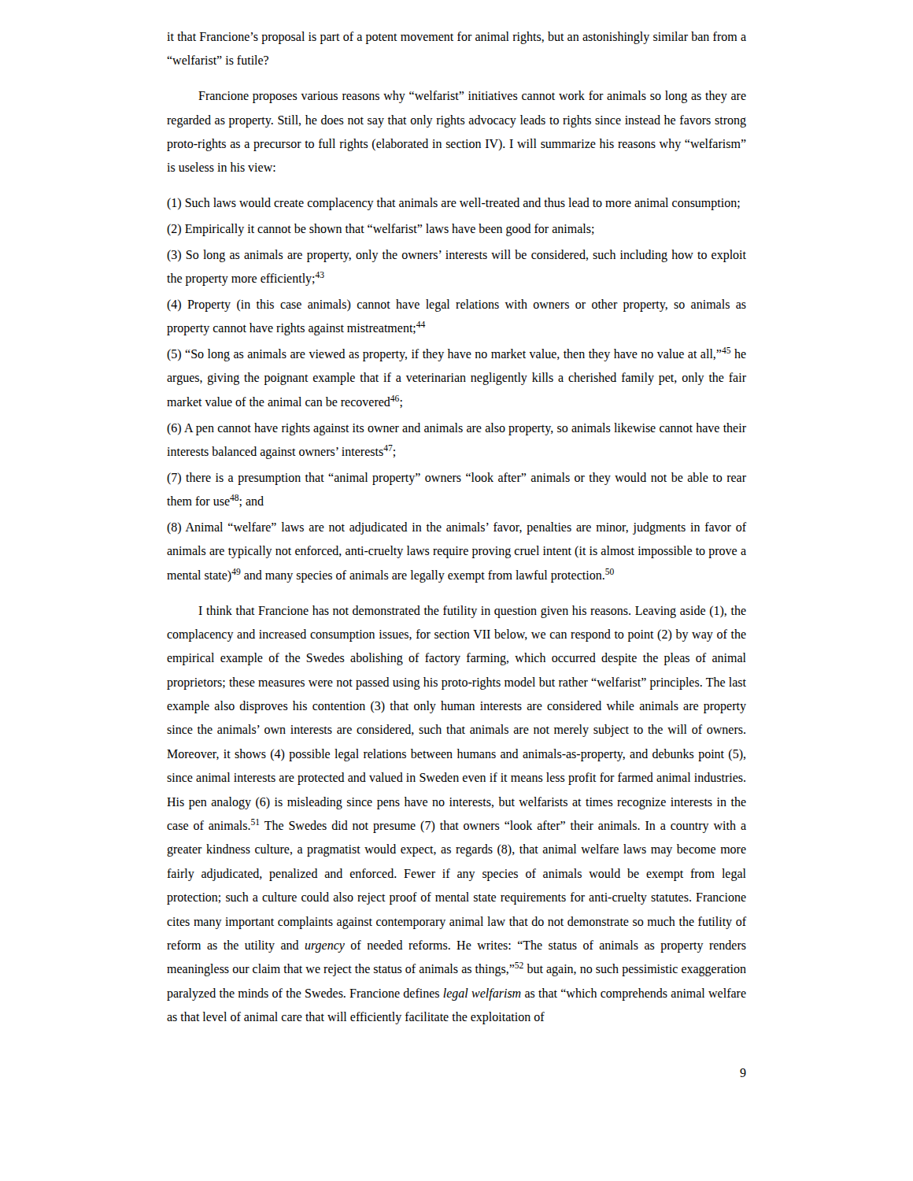it that Francione’s proposal is part of a potent movement for animal rights, but an astonishingly similar ban from a “welfarist” is futile?
Francione proposes various reasons why “welfarist” initiatives cannot work for animals so long as they are regarded as property. Still, he does not say that only rights advocacy leads to rights since instead he favors strong proto-rights as a precursor to full rights (elaborated in section IV). I will summarize his reasons why “welfarism” is useless in his view:
(1) Such laws would create complacency that animals are well-treated and thus lead to more animal consumption;
(2) Empirically it cannot be shown that “welfarist” laws have been good for animals;
(3) So long as animals are property, only the owners’ interests will be considered, such including how to exploit the property more efficiently;43
(4) Property (in this case animals) cannot have legal relations with owners or other property, so animals as property cannot have rights against mistreatment;44
(5) “So long as animals are viewed as property, if they have no market value, then they have no value at all,”45 he argues, giving the poignant example that if a veterinarian negligently kills a cherished family pet, only the fair market value of the animal can be recovered46;
(6) A pen cannot have rights against its owner and animals are also property, so animals likewise cannot have their interests balanced against owners’ interests47;
(7) there is a presumption that “animal property” owners “look after” animals or they would not be able to rear them for use48; and
(8) Animal “welfare” laws are not adjudicated in the animals’ favor, penalties are minor, judgments in favor of animals are typically not enforced, anti-cruelty laws require proving cruel intent (it is almost impossible to prove a mental state)49 and many species of animals are legally exempt from lawful protection.50
I think that Francione has not demonstrated the futility in question given his reasons. Leaving aside (1), the complacency and increased consumption issues, for section VII below, we can respond to point (2) by way of the empirical example of the Swedes abolishing of factory farming, which occurred despite the pleas of animal proprietors; these measures were not passed using his proto-rights model but rather “welfarist” principles. The last example also disproves his contention (3) that only human interests are considered while animals are property since the animals’ own interests are considered, such that animals are not merely subject to the will of owners. Moreover, it shows (4) possible legal relations between humans and animals-as-property, and debunks point (5), since animal interests are protected and valued in Sweden even if it means less profit for farmed animal industries. His pen analogy (6) is misleading since pens have no interests, but welfarists at times recognize interests in the case of animals.51 The Swedes did not presume (7) that owners “look after” their animals. In a country with a greater kindness culture, a pragmatist would expect, as regards (8), that animal welfare laws may become more fairly adjudicated, penalized and enforced. Fewer if any species of animals would be exempt from legal protection; such a culture could also reject proof of mental state requirements for anti-cruelty statutes. Francione cites many important complaints against contemporary animal law that do not demonstrate so much the futility of reform as the utility and urgency of needed reforms. He writes: “The status of animals as property renders meaningless our claim that we reject the status of animals as things,”52 but again, no such pessimistic exaggeration paralyzed the minds of the Swedes. Francione defines legal welfarism as that “which comprehends animal welfare as that level of animal care that will efficiently facilitate the exploitation of
9